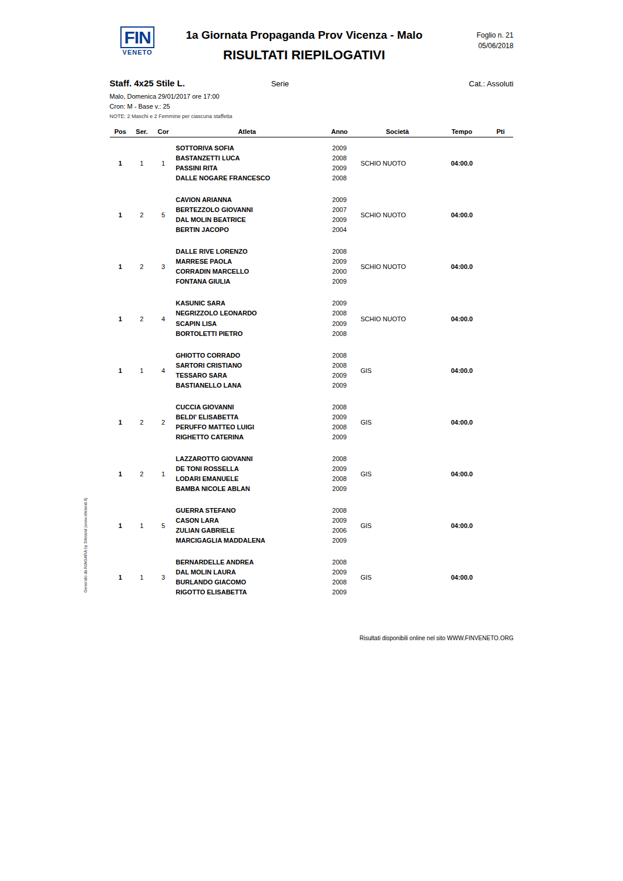FIN
VENETO
1a Giornata Propaganda Prov Vicenza - Malo
RISULTATI RIEPILOGATIVI
Foglio n. 21
05/06/2018
Staff. 4x25 Stile L.
Serie
Cat.: Assoluti
Malo, Domenica 29/01/2017 ore 17:00
Cron: M - Base v.: 25
NOTE: 2 Maschi e 2 Femmine per ciascuna staffetta
| Pos | Ser. | Cor | Atleta | Anno | Società | Tempo | Pti |
| --- | --- | --- | --- | --- | --- | --- | --- |
| 1 | 1 | 1 | SOTTORIVA SOFIA BASTANZETTI LUCA PASSINI RITA DALLE NOGARE FRANCESCO | 2009 2008 2009 2008 | SCHIO NUOTO | 04:00.0 | |
| 1 | 2 | 5 | CAVION ARIANNA BERTEZZOLO GIOVANNI DAL MOLIN BEATRICE BERTIN JACOPO | 2009 2007 2009 2004 | SCHIO NUOTO | 04:00.0 | |
| 1 | 2 | 3 | DALLE RIVE LORENZO MARRESE PAOLA CORRADIN MARCELLO FONTANA GIULIA | 2008 2009 2000 2009 | SCHIO NUOTO | 04:00.0 | |
| 1 | 2 | 4 | KASUNIC SARA NEGRIZZOLO LEONARDO SCAPIN LISA BORTOLETTI PIETRO | 2009 2008 2009 2008 | SCHIO NUOTO | 04:00.0 | |
| 1 | 1 | 4 | GHIOTTO CORRADO SARTORI CRISTIANO TESSARO SARA BASTIANELLO LANA | 2008 2008 2009 2009 | GIS | 04:00.0 | |
| 1 | 2 | 2 | CUCCIA GIOVANNI BELDI' ELISABETTA PERUFFO MATTEO LUIGI RIGHETTO CATERINA | 2008 2009 2008 2009 | GIS | 04:00.0 | |
| 1 | 2 | 1 | LAZZAROTTO GIOVANNI DE TONI ROSSELLA LODARI EMANUELE BAMBA NICOLE ABLAN | 2008 2009 2008 2009 | GIS | 04:00.0 | |
| 1 | 1 | 5 | GUERRA STEFANO CASON LARA ZULIAN GABRIELE MARCIGAGLIA MADDALENA | 2008 2009 2006 2009 | GIS | 04:00.0 | |
| 1 | 1 | 3 | BERNARDELLE ANDREA DAL MOLIN LAURA BURLANDO GIACOMO RIGOTTO ELISABETTA | 2008 2009 2008 2009 | GIS | 04:00.0 | |
Generato da NIAGARA by Siteland (www.siteland.it)
Risultati disponibili online nel sito WWW.FINVENETO.ORG